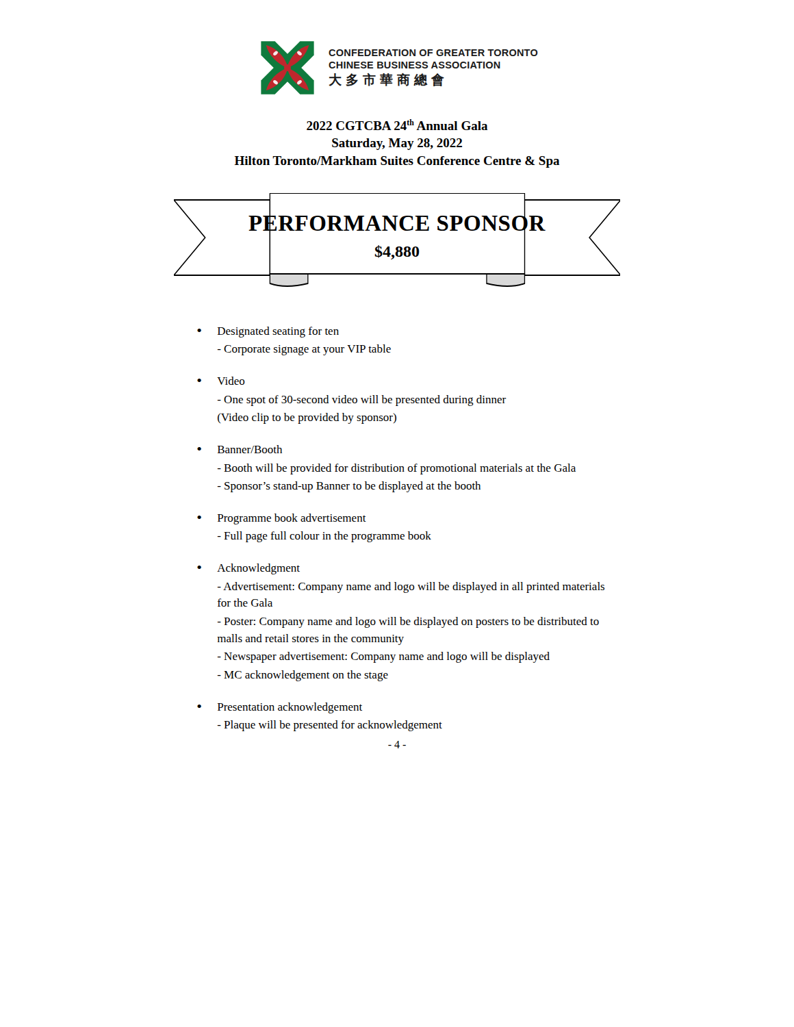CONFEDERATION OF GREATER TORONTO
CHINESE BUSINESS ASSOCIATION
大多市華商總會
2022 CGTCBA 24th Annual Gala
Saturday, May 28, 2022
Hilton Toronto/Markham Suites Conference Centre & Spa
PERFORMANCE SPONSOR
$4,880
Designated seating for ten - Corporate signage at your VIP table
Video - One spot of 30-second video will be presented during dinner (Video clip to be provided by sponsor)
Banner/Booth - Booth will be provided for distribution of promotional materials at the Gala - Sponsor’s stand-up Banner to be displayed at the booth
Programme book advertisement - Full page full colour in the programme book
Acknowledgment - Advertisement: Company name and logo will be displayed in all printed materials for the Gala - Poster: Company name and logo will be displayed on posters to be distributed to malls and retail stores in the community - Newspaper advertisement: Company name and logo will be displayed - MC acknowledgement on the stage
Presentation acknowledgement - Plaque will be presented for acknowledgement
- 4 -